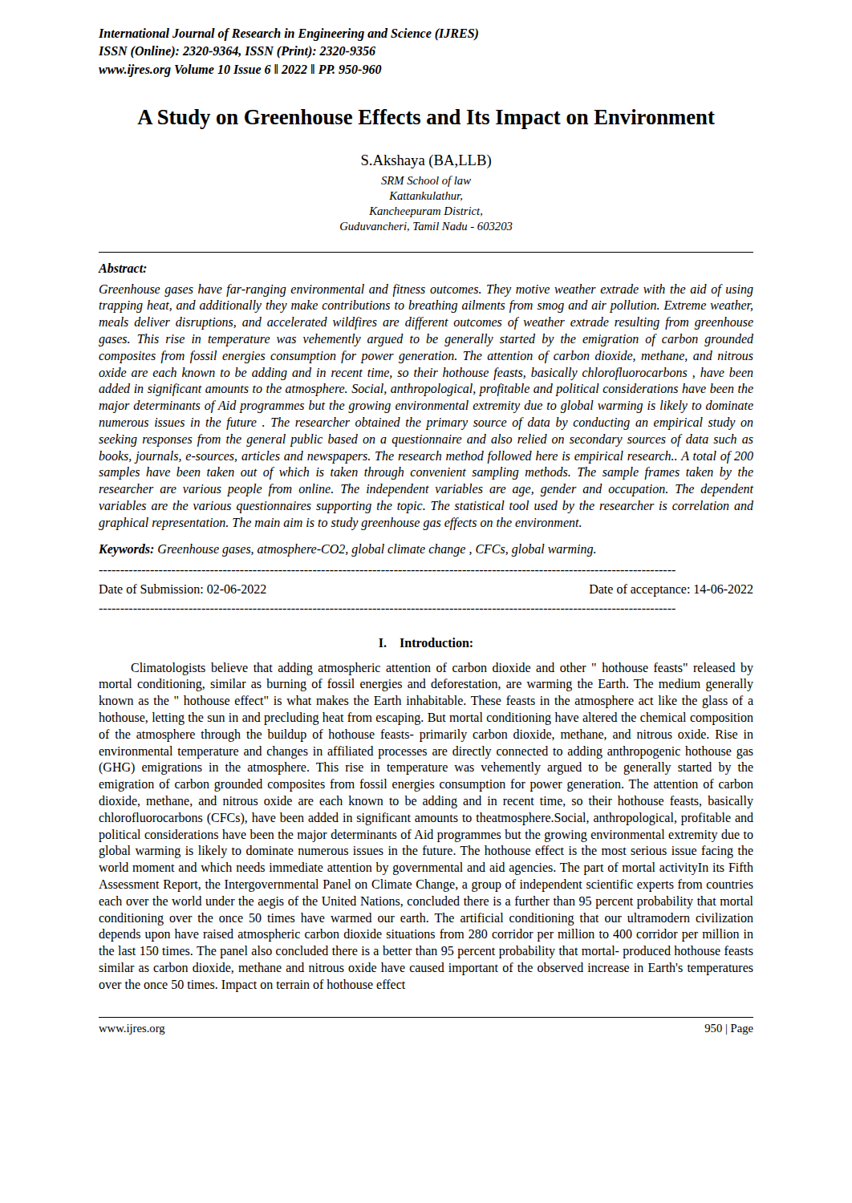International Journal of Research in Engineering and Science (IJRES)
ISSN (Online): 2320-9364, ISSN (Print): 2320-9356
www.ijres.org Volume 10 Issue 6 ǁ 2022 ǁ PP. 950-960
A Study on Greenhouse Effects and Its Impact on Environment
S.Akshaya (BA,LLB)
SRM School of law
Kattankulathur,
Kancheepuram District,
Guduvancheri, Tamil Nadu - 603203
Abstract:
Greenhouse gases have far-ranging environmental and fitness outcomes. They motive weather extrade with the aid of using trapping heat, and additionally they make contributions to breathing ailments from smog and air pollution. Extreme weather, meals deliver disruptions, and accelerated wildfires are different outcomes of weather extrade resulting from greenhouse gases. This rise in temperature was vehemently argued to be generally started by the emigration of carbon grounded composites from fossil energies consumption for power generation. The attention of carbon dioxide, methane, and nitrous oxide are each known to be adding and in recent time, so their hothouse feasts, basically chlorofluorocarbons , have been added in significant amounts to the atmosphere. Social, anthropological, profitable and political considerations have been the major determinants of Aid programmes but the growing environmental extremity due to global warming is likely to dominate numerous issues in the future . The researcher obtained the primary source of data by conducting an empirical study on seeking responses from the general public based on a questionnaire and also relied on secondary sources of data such as books, journals, e-sources, articles and newspapers. The research method followed here is empirical research.. A total of 200 samples have been taken out of which is taken through convenient sampling methods. The sample frames taken by the researcher are various people from online. The independent variables are age, gender and occupation. The dependent variables are the various questionnaires supporting the topic. The statistical tool used by the researcher is correlation and graphical representation. The main aim is to study greenhouse gas effects on the environment.
Keywords: Greenhouse gases, atmosphere-CO2, global climate change , CFCs, global warming.
---------------------------------------------------------------------------------------------------------------------------------------
Date of Submission: 02-06-2022 Date of acceptance: 14-06-2022
---------------------------------------------------------------------------------------------------------------------------------------
I. Introduction:
Climatologists believe that adding atmospheric attention of carbon dioxide and other " hothouse feasts" released by mortal conditioning, similar as burning of fossil energies and deforestation, are warming the Earth. The medium generally known as the " hothouse effect" is what makes the Earth inhabitable. These feasts in the atmosphere act like the glass of a hothouse, letting the sun in and precluding heat from escaping. But mortal conditioning have altered the chemical composition of the atmosphere through the buildup of hothouse feasts- primarily carbon dioxide, methane, and nitrous oxide. Rise in environmental temperature and changes in affiliated processes are directly connected to adding anthropogenic hothouse gas (GHG) emigrations in the atmosphere. This rise in temperature was vehemently argued to be generally started by the emigration of carbon grounded composites from fossil energies consumption for power generation. The attention of carbon dioxide, methane, and nitrous oxide are each known to be adding and in recent time, so their hothouse feasts, basically chlorofluorocarbons (CFCs), have been added in significant amounts to theatmosphere.Social, anthropological, profitable and political considerations have been the major determinants of Aid programmes but the growing environmental extremity due to global warming is likely to dominate numerous issues in the future. The hothouse effect is the most serious issue facing the world moment and which needs immediate attention by governmental and aid agencies. The part of mortal activityIn its Fifth Assessment Report, the Intergovernmental Panel on Climate Change, a group of independent scientific experts from countries each over the world under the aegis of the United Nations, concluded there is a further than 95 percent probability that mortal conditioning over the once 50 times have warmed our earth. The artificial conditioning that our ultramodern civilization depends upon have raised atmospheric carbon dioxide situations from 280 corridor per million to 400 corridor per million in the last 150 times. The panel also concluded there is a better than 95 percent probability that mortal- produced hothouse feasts similar as carbon dioxide, methane and nitrous oxide have caused important of the observed increase in Earth's temperatures over the once 50 times. Impact on terrain of hothouse effect
www.ijres.org 950 | Page